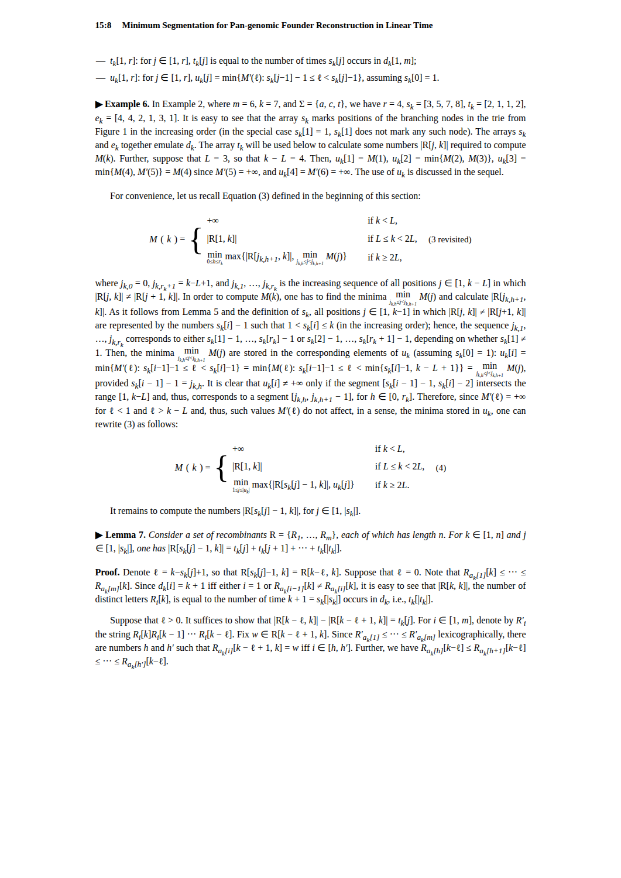15:8 Minimum Segmentation for Pan-genomic Founder Reconstruction in Linear Time
tk[1, r]: for j ∈ [1, r], tk[j] is equal to the number of times sk[j] occurs in dk[1, m];
uk[1, r]: for j ∈ [1, r], uk[j] = min{M′(ℓ): sk[j−1] − 1 ≤ ℓ < sk[j]−1}, assuming sk[0] = 1.
Example 6. In Example 2, where m = 6, k = 7, and Σ = {a, c, t}, we have r = 4, sk = [3, 5, 7, 8], tk = [2, 1, 1, 2], ek = [4, 4, 2, 1, 3, 1]. It is easy to see that the array sk marks positions of the branching nodes in the trie from Figure 1 in the increasing order (in the special case sk[1] = 1, sk[1] does not mark any such node). The arrays sk and ek together emulate dk. The array tk will be used below to calculate some numbers |R[j, k]| required to compute M(k). Further, suppose that L = 3, so that k − L = 4. Then, uk[1] = M(1), uk[2] = min{M(2), M(3)}, uk[3] = min{M(4), M′(5)} = M(4) since M′(5) = +∞, and uk[4] = M′(6) = +∞. The use of uk is discussed in the sequel.
For convenience, let us recall Equation (3) defined in the beginning of this section:
M(k) = { +∞if k < L, |R[1, k]|if L ≤ k < 2L, min 0≤h≤rk max{|R[jk,h+1, k]|, min jk,h≤j<jk,h+1 M(j)} if k ≥ 2L,
(3 revisited)
where jk,0 = 0, jk,rk+1 = k−L+1, and jk,1, …, jk,rk is the increasing sequence of all positions j ∈ [1, k − L] in which |R[j, k]| ≠ |R[j + 1, k]|. In order to compute M(k), one has to find the minima min jk,h≤j<jk,h+1 M(j) and calculate |R[jk,h+1, k]|. As it follows from Lemma 5 and the definition of sk, all positions j ∈ [1, k−1] in which |R[j, k]| ≠ |R[j+1, k]| are represented by the numbers sk[i] − 1 such that 1 < sk[i] ≤ k (in the increasing order); hence, the sequence jk,1, …, jk,rk corresponds to either sk[1] − 1, …, sk[rk] − 1 or sk[2] − 1, …, sk[rk + 1] − 1, depending on whether sk[1] ≠ 1. Then, the minima min jk,h≤j<jk,h+1 M(j) are stored in the corresponding elements of uk (assuming sk[0] = 1): uk[i] = min{M′(ℓ): sk[i−1]−1 ≤ ℓ < sk[i]−1} = min{M(ℓ): sk[i−1]−1 ≤ ℓ < min{sk[i]−1, k − L + 1}} = min jk,h≤j<jk,h+1 M(j), provided sk[i − 1] − 1 = jk,h. It is clear that uk[i] ≠ +∞ only if the segment [sk[i − 1] − 1, sk[i] − 2] intersects the range [1, k−L] and, thus, corresponds to a segment [jk,h, jk,h+1 − 1], for h ∈ [0, rk]. Therefore, since M′(ℓ) = +∞ for ℓ < 1 and ℓ > k − L and, thus, such values M′(ℓ) do not affect, in a sense, the minima stored in uk, one can rewrite (3) as follows:
M(k) = { +∞if k < L, |R[1, k]|if L ≤ k < 2L, min 1≤j≤|uk| max{|R[sk[j] − 1, k]|, uk[j]} if k ≥ 2L.
(4)
It remains to compute the numbers |R[sk[j] − 1, k]|, for j ∈ [1, |sk|].
Lemma 7. Consider a set of recombinants R = {R1, …, Rm}, each of which has length n. For k ∈ [1, n] and j ∈ [1, |sk|], one has |R[sk[j] − 1, k]| = tk[j] + tk[j + 1] + ··· + tk[|tk|].
Proof. Denote ℓ = k−sk[j]+1, so that R[sk[j]−1, k] = R[k−ℓ, k]. Suppose that ℓ = 0. Note that Rak[1][k] ≤ ··· ≤ Rak[m][k]. Since dk[i] = k + 1 iff either i = 1 or Rak[i−1][k] ≠ Rak[i][k], it is easy to see that |R[k, k]|, the number of distinct letters Ri[k], is equal to the number of time k + 1 = sk[|sk|] occurs in dk, i.e., tk[|tk|].
Suppose that ℓ > 0. It suffices to show that |R[k − ℓ, k]| − |R[k − ℓ + 1, k]| = tk[j]. For i ∈ [1, m], denote by R′i the string Ri[k]Ri[k − 1] ··· Ri[k − ℓ]. Fix w ∈ R[k − ℓ + 1, k]. Since R′ak[1] ≤ ··· ≤ R′ak[m] lexicographically, there are numbers h and h′ such that Rak[i][k − ℓ + 1, k] = w iff i ∈ [h, h′]. Further, we have Rak[h][k−ℓ] ≤ Rak[h+1][k−ℓ] ≤ ··· ≤ Rak[h′][k−ℓ].